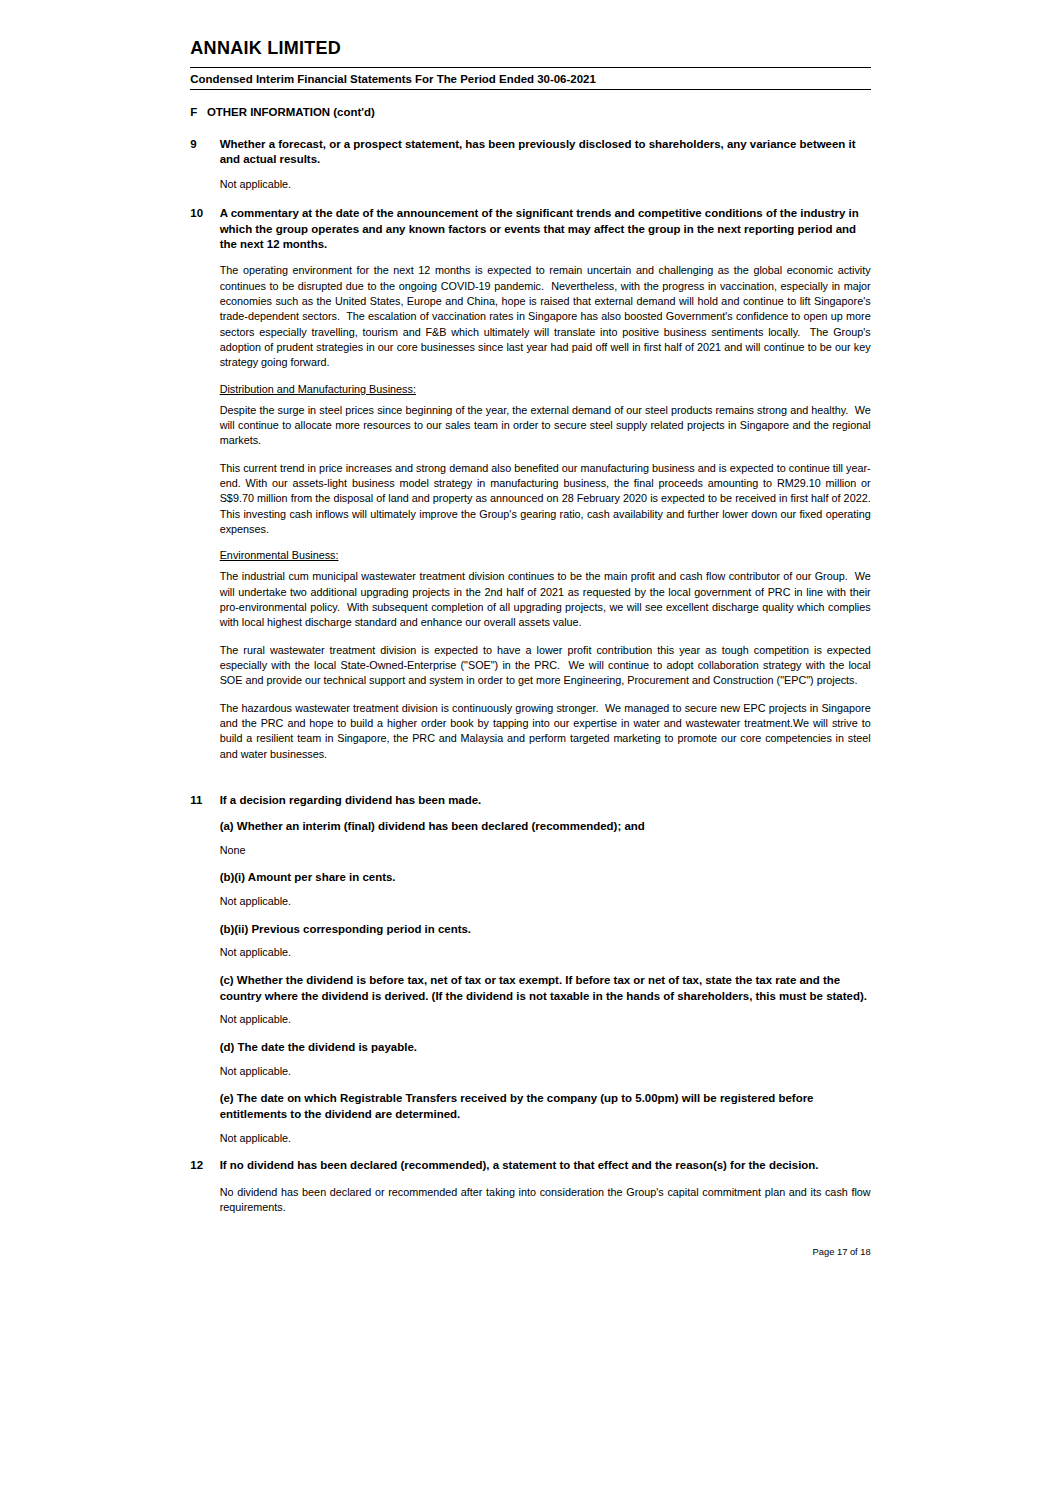ANNAIK LIMITED
Condensed Interim Financial Statements For The Period Ended 30-06-2021
F OTHER INFORMATION (cont'd)
9
Whether a forecast, or a prospect statement, has been previously disclosed to shareholders, any variance between it and actual results.
Not applicable.
10
A commentary at the date of the announcement of the significant trends and competitive conditions of the industry in which the group operates and any known factors or events that may affect the group in the next reporting period and the next 12 months.
The operating environment for the next 12 months is expected to remain uncertain and challenging as the global economic activity continues to be disrupted due to the ongoing COVID-19 pandemic. Nevertheless, with the progress in vaccination, especially in major economies such as the United States, Europe and China, hope is raised that external demand will hold and continue to lift Singapore's trade-dependent sectors. The escalation of vaccination rates in Singapore has also boosted Government's confidence to open up more sectors especially travelling, tourism and F&B which ultimately will translate into positive business sentiments locally. The Group's adoption of prudent strategies in our core businesses since last year had paid off well in first half of 2021 and will continue to be our key strategy going forward.
Distribution and Manufacturing Business:
Despite the surge in steel prices since beginning of the year, the external demand of our steel products remains strong and healthy. We will continue to allocate more resources to our sales team in order to secure steel supply related projects in Singapore and the regional markets.
This current trend in price increases and strong demand also benefited our manufacturing business and is expected to continue till year-end. With our assets-light business model strategy in manufacturing business, the final proceeds amounting to RM29.10 million or S$9.70 million from the disposal of land and property as announced on 28 February 2020 is expected to be received in first half of 2022. This investing cash inflows will ultimately improve the Group's gearing ratio, cash availability and further lower down our fixed operating expenses.
Environmental Business:
The industrial cum municipal wastewater treatment division continues to be the main profit and cash flow contributor of our Group. We will undertake two additional upgrading projects in the 2nd half of 2021 as requested by the local government of PRC in line with their pro-environmental policy. With subsequent completion of all upgrading projects, we will see excellent discharge quality which complies with local highest discharge standard and enhance our overall assets value.
The rural wastewater treatment division is expected to have a lower profit contribution this year as tough competition is expected especially with the local State-Owned-Enterprise ("SOE") in the PRC. We will continue to adopt collaboration strategy with the local SOE and provide our technical support and system in order to get more Engineering, Procurement and Construction ("EPC") projects.
The hazardous wastewater treatment division is continuously growing stronger. We managed to secure new EPC projects in Singapore and the PRC and hope to build a higher order book by tapping into our expertise in water and wastewater treatment.We will strive to build a resilient team in Singapore, the PRC and Malaysia and perform targeted marketing to promote our core competencies in steel and water businesses.
11
If a decision regarding dividend has been made.
(a) Whether an interim (final) dividend has been declared (recommended); and
None
(b)(i) Amount per share in cents.
Not applicable.
(b)(ii) Previous corresponding period in cents.
Not applicable.
(c) Whether the dividend is before tax, net of tax or tax exempt. If before tax or net of tax, state the tax rate and the country where the dividend is derived. (If the dividend is not taxable in the hands of shareholders, this must be stated).
Not applicable.
(d) The date the dividend is payable.
Not applicable.
(e) The date on which Registrable Transfers received by the company (up to 5.00pm) will be registered before entitlements to the dividend are determined.
Not applicable.
12
If no dividend has been declared (recommended), a statement to that effect and the reason(s) for the decision.
No dividend has been declared or recommended after taking into consideration the Group's capital commitment plan and its cash flow requirements.
Page 17 of 18